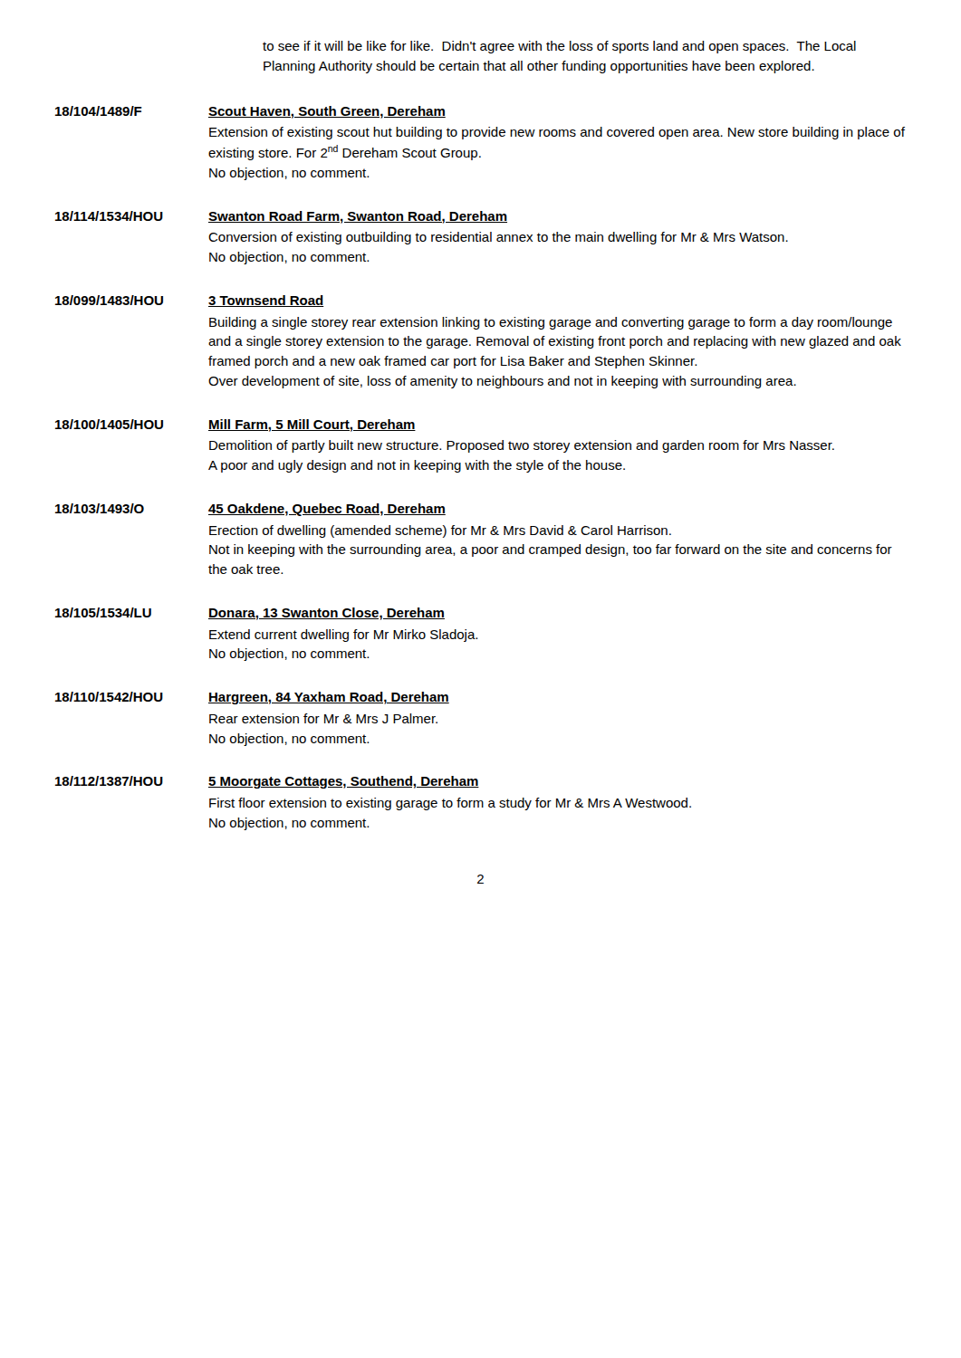to see if it will be like for like. Didn't agree with the loss of sports land and open spaces. The Local Planning Authority should be certain that all other funding opportunities have been explored.
18/104/1489/F
Scout Haven, South Green, Dereham
Extension of existing scout hut building to provide new rooms and covered open area. New store building in place of existing store. For 2nd Dereham Scout Group.
No objection, no comment.
18/114/1534/HOU
Swanton Road Farm, Swanton Road, Dereham
Conversion of existing outbuilding to residential annex to the main dwelling for Mr & Mrs Watson.
No objection, no comment.
18/099/1483/HOU
3 Townsend Road
Building a single storey rear extension linking to existing garage and converting garage to form a day room/lounge and a single storey extension to the garage. Removal of existing front porch and replacing with new glazed and oak framed porch and a new oak framed car port for Lisa Baker and Stephen Skinner.
Over development of site, loss of amenity to neighbours and not in keeping with surrounding area.
18/100/1405/HOU
Mill Farm, 5 Mill Court, Dereham
Demolition of partly built new structure. Proposed two storey extension and garden room for Mrs Nasser.
A poor and ugly design and not in keeping with the style of the house.
18/103/1493/O
45 Oakdene, Quebec Road, Dereham
Erection of dwelling (amended scheme) for Mr & Mrs David & Carol Harrison.
Not in keeping with the surrounding area, a poor and cramped design, too far forward on the site and concerns for the oak tree.
18/105/1534/LU
Donara, 13 Swanton Close, Dereham
Extend current dwelling for Mr Mirko Sladoja.
No objection, no comment.
18/110/1542/HOU
Hargreen, 84 Yaxham Road, Dereham
Rear extension for Mr & Mrs J Palmer.
No objection, no comment.
18/112/1387/HOU
5 Moorgate Cottages, Southend, Dereham
First floor extension to existing garage to form a study for Mr & Mrs A Westwood.
No objection, no comment.
2